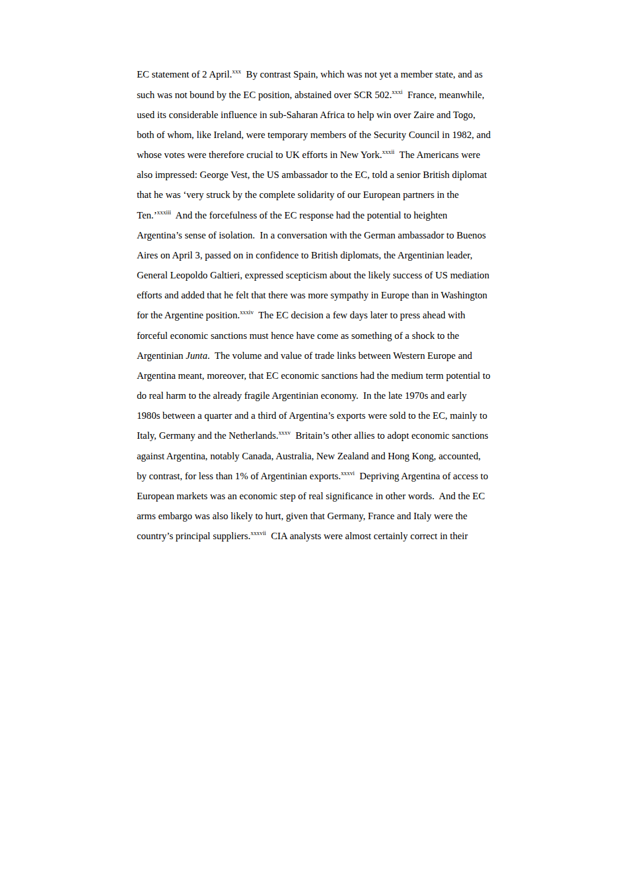EC statement of 2 April.xxx By contrast Spain, which was not yet a member state, and as such was not bound by the EC position, abstained over SCR 502.xxxi France, meanwhile, used its considerable influence in sub-Saharan Africa to help win over Zaire and Togo, both of whom, like Ireland, were temporary members of the Security Council in 1982, and whose votes were therefore crucial to UK efforts in New York.xxxii The Americans were also impressed: George Vest, the US ambassador to the EC, told a senior British diplomat that he was ‘very struck by the complete solidarity of our European partners in the Ten.’xxxiii And the forcefulness of the EC response had the potential to heighten Argentina’s sense of isolation. In a conversation with the German ambassador to Buenos Aires on April 3, passed on in confidence to British diplomats, the Argentinian leader, General Leopoldo Galtieri, expressed scepticism about the likely success of US mediation efforts and added that he felt that there was more sympathy in Europe than in Washington for the Argentine position.xxxiv The EC decision a few days later to press ahead with forceful economic sanctions must hence have come as something of a shock to the Argentinian Junta. The volume and value of trade links between Western Europe and Argentina meant, moreover, that EC economic sanctions had the medium term potential to do real harm to the already fragile Argentinian economy. In the late 1970s and early 1980s between a quarter and a third of Argentina’s exports were sold to the EC, mainly to Italy, Germany and the Netherlands.xxxv Britain’s other allies to adopt economic sanctions against Argentina, notably Canada, Australia, New Zealand and Hong Kong, accounted, by contrast, for less than 1% of Argentinian exports.xxxvi Depriving Argentina of access to European markets was an economic step of real significance in other words. And the EC arms embargo was also likely to hurt, given that Germany, France and Italy were the country’s principal suppliers.xxxvii CIA analysts were almost certainly correct in their